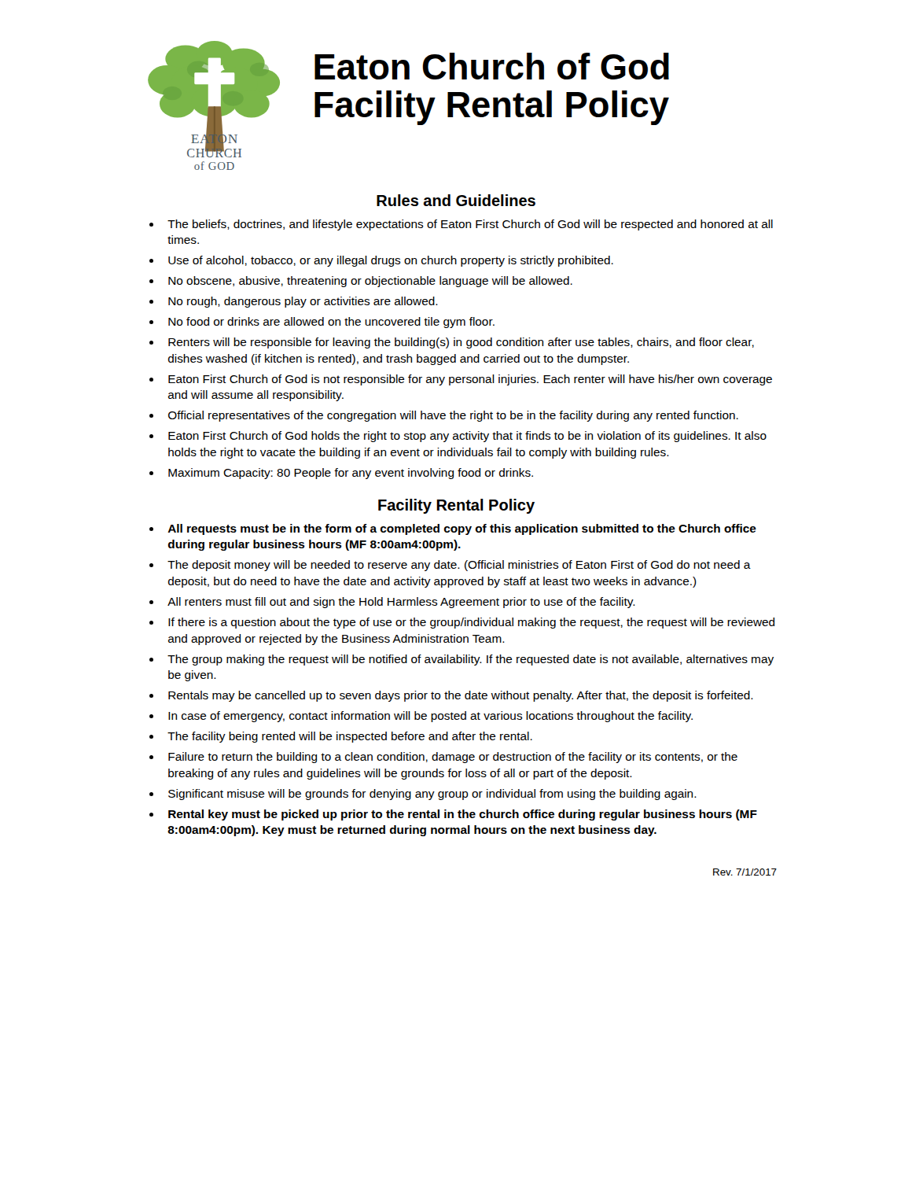EATON CHURCH of GOD
Eaton Church of God Facility Rental Policy
Rules and Guidelines
The beliefs, doctrines, and lifestyle expectations of Eaton First Church of God will be respected and honored at all times.
Use of alcohol, tobacco, or any illegal drugs on church property is strictly prohibited.
No obscene, abusive, threatening or objectionable language will be allowed.
No rough, dangerous play or activities are allowed.
No food or drinks are allowed on the uncovered tile gym floor.
Renters will be responsible for leaving the building(s) in good condition after use tables, chairs, and floor clear, dishes washed (if kitchen is rented), and trash bagged and carried out to the dumpster.
Eaton First Church of God is not responsible for any personal injuries. Each renter will have his/her own coverage and will assume all responsibility.
Official representatives of the congregation will have the right to be in the facility during any rented function.
Eaton First Church of God holds the right to stop any activity that it finds to be in violation of its guidelines. It also holds the right to vacate the building if an event or individuals fail to comply with building rules.
Maximum Capacity: 80 People for any event involving food or drinks.
Facility Rental Policy
All requests must be in the form of a completed copy of this application submitted to the Church office during regular business hours (MF 8:00am4:00pm).
The deposit money will be needed to reserve any date. (Official ministries of Eaton First of God do not need a deposit, but do need to have the date and activity approved by staff at least two weeks in advance.)
All renters must fill out and sign the Hold Harmless Agreement prior to use of the facility.
If there is a question about the type of use or the group/individual making the request, the request will be reviewed and approved or rejected by the Business Administration Team.
The group making the request will be notified of availability. If the requested date is not available, alternatives may be given.
Rentals may be cancelled up to seven days prior to the date without penalty. After that, the deposit is forfeited.
In case of emergency, contact information will be posted at various locations throughout the facility.
The facility being rented will be inspected before and after the rental.
Failure to return the building to a clean condition, damage or destruction of the facility or its contents, or the breaking of any rules and guidelines will be grounds for loss of all or part of the deposit.
Significant misuse will be grounds for denying any group or individual from using the building again.
Rental key must be picked up prior to the rental in the church office during regular business hours (MF 8:00am4:00pm). Key must be returned during normal hours on the next business day.
Rev. 7/1/2017